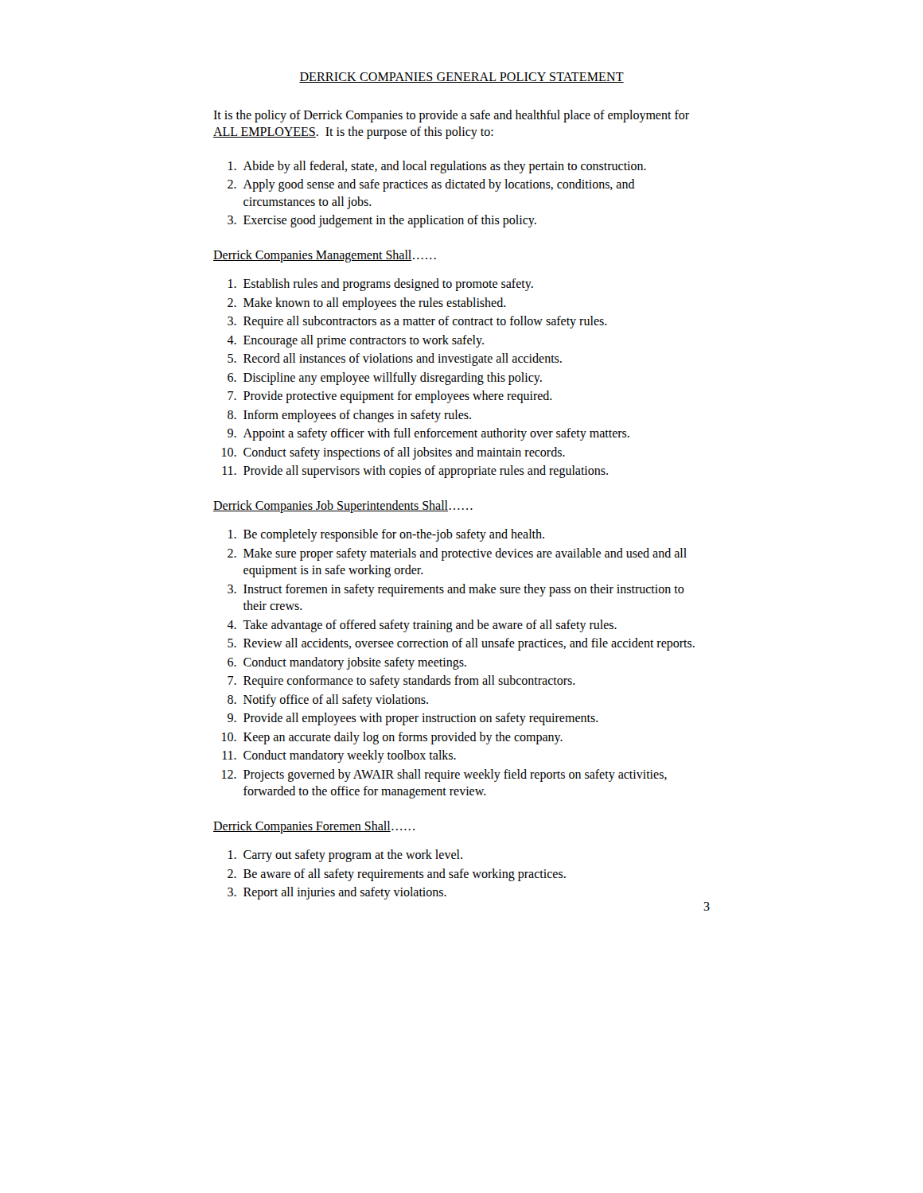DERRICK COMPANIES GENERAL POLICY STATEMENT
It is the policy of Derrick Companies to provide a safe and healthful place of employment for ALL EMPLOYEES. It is the purpose of this policy to:
Abide by all federal, state, and local regulations as they pertain to construction.
Apply good sense and safe practices as dictated by locations, conditions, and circumstances to all jobs.
Exercise good judgement in the application of this policy.
Derrick Companies Management Shall……
Establish rules and programs designed to promote safety.
Make known to all employees the rules established.
Require all subcontractors as a matter of contract to follow safety rules.
Encourage all prime contractors to work safely.
Record all instances of violations and investigate all accidents.
Discipline any employee willfully disregarding this policy.
Provide protective equipment for employees where required.
Inform employees of changes in safety rules.
Appoint a safety officer with full enforcement authority over safety matters.
Conduct safety inspections of all jobsites and maintain records.
Provide all supervisors with copies of appropriate rules and regulations.
Derrick Companies Job Superintendents Shall……
Be completely responsible for on-the-job safety and health.
Make sure proper safety materials and protective devices are available and used and all equipment is in safe working order.
Instruct foremen in safety requirements and make sure they pass on their instruction to their crews.
Take advantage of offered safety training and be aware of all safety rules.
Review all accidents, oversee correction of all unsafe practices, and file accident reports.
Conduct mandatory jobsite safety meetings.
Require conformance to safety standards from all subcontractors.
Notify office of all safety violations.
Provide all employees with proper instruction on safety requirements.
Keep an accurate daily log on forms provided by the company.
Conduct mandatory weekly toolbox talks.
Projects governed by AWAIR shall require weekly field reports on safety activities, forwarded to the office for management review.
Derrick Companies Foremen Shall……
Carry out safety program at the work level.
Be aware of all safety requirements and safe working practices.
Report all injuries and safety violations.
3